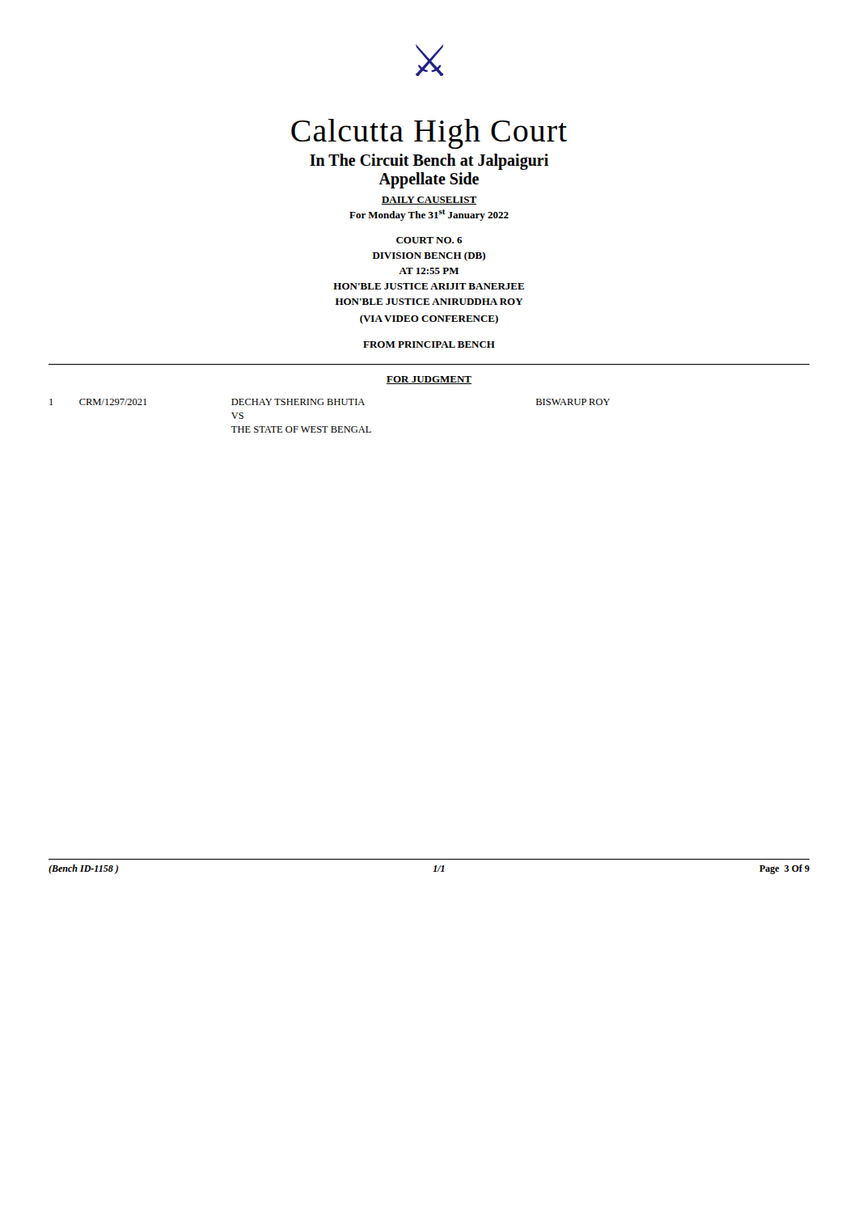Calcutta High Court
In The Circuit Bench at Jalpaiguri
Appellate Side
DAILY CAUSELIST
For Monday The 31st January 2022
COURT NO. 6
DIVISION BENCH (DB)
AT 12:55 PM
HON'BLE JUSTICE ARIJIT BANERJEE
HON'BLE JUSTICE ANIRUDDHA ROY
(VIA VIDEO CONFERENCE)
FROM PRINCIPAL BENCH
FOR JUDGMENT
| 1 | CRM/1297/2021 | DECHAY TSHERING BHUTIA VS THE STATE OF WEST BENGAL | BISWARUP ROY |
(Bench ID-1158 ) 1/1 Page 3 Of 9